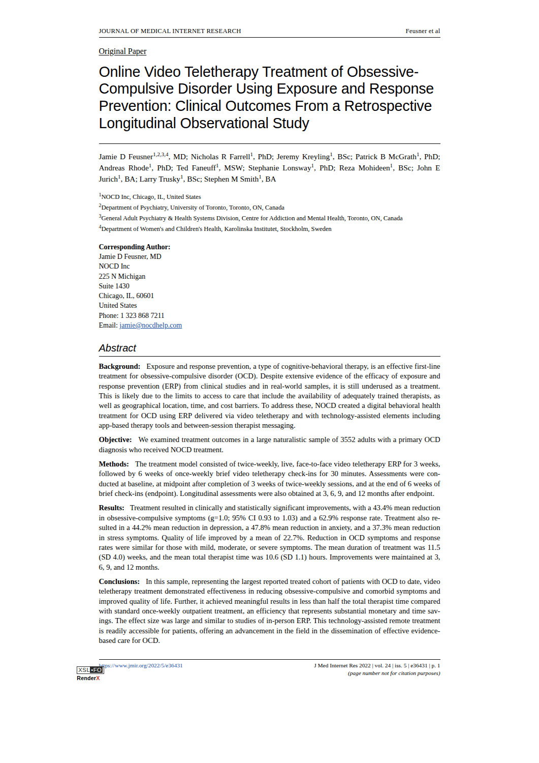Journal of Medical Internet Research Feusner et al
Original Paper
Online Video Teletherapy Treatment of Obsessive-Compulsive Disorder Using Exposure and Response Prevention: Clinical Outcomes From a Retrospective Longitudinal Observational Study
Jamie D Feusner1,2,3,4, MD; Nicholas R Farrell1, PhD; Jeremy Kreyling1, BSc; Patrick B McGrath1, PhD; Andreas Rhode1, PhD; Ted Faneuff1, MSW; Stephanie Lonsway1, PhD; Reza Mohideen1, BSc; John E Jurich1, BA; Larry Trusky1, BSc; Stephen M Smith1, BA
1NOCD Inc, Chicago, IL, United States
2Department of Psychiatry, University of Toronto, Toronto, ON, Canada
3General Adult Psychiatry & Health Systems Division, Centre for Addiction and Mental Health, Toronto, ON, Canada
4Department of Women's and Children's Health, Karolinska Institutet, Stockholm, Sweden
Corresponding Author:
Jamie D Feusner, MD
NOCD Inc
225 N Michigan
Suite 1430
Chicago, IL, 60601
United States
Phone: 1 323 868 7211
Email: jamie@nocdhelp.com
Abstract
Background: Exposure and response prevention, a type of cognitive-behavioral therapy, is an effective first-line treatment for obsessive-compulsive disorder (OCD). Despite extensive evidence of the efficacy of exposure and response prevention (ERP) from clinical studies and in real-world samples, it is still underused as a treatment. This is likely due to the limits to access to care that include the availability of adequately trained therapists, as well as geographical location, time, and cost barriers. To address these, NOCD created a digital behavioral health treatment for OCD using ERP delivered via video teletherapy and with technology-assisted elements including app-based therapy tools and between-session therapist messaging.
Objective: We examined treatment outcomes in a large naturalistic sample of 3552 adults with a primary OCD diagnosis who received NOCD treatment.
Methods: The treatment model consisted of twice-weekly, live, face-to-face video teletherapy ERP for 3 weeks, followed by 6 weeks of once-weekly brief video teletherapy check-ins for 30 minutes. Assessments were conducted at baseline, at midpoint after completion of 3 weeks of twice-weekly sessions, and at the end of 6 weeks of brief check-ins (endpoint). Longitudinal assessments were also obtained at 3, 6, 9, and 12 months after endpoint.
Results: Treatment resulted in clinically and statistically significant improvements, with a 43.4% mean reduction in obsessive-compulsive symptoms (g=1.0; 95% CI 0.93 to 1.03) and a 62.9% response rate. Treatment also resulted in a 44.2% mean reduction in depression, a 47.8% mean reduction in anxiety, and a 37.3% mean reduction in stress symptoms. Quality of life improved by a mean of 22.7%. Reduction in OCD symptoms and response rates were similar for those with mild, moderate, or severe symptoms. The mean duration of treatment was 11.5 (SD 4.0) weeks, and the mean total therapist time was 10.6 (SD 1.1) hours. Improvements were maintained at 3, 6, 9, and 12 months.
Conclusions: In this sample, representing the largest reported treated cohort of patients with OCD to date, video teletherapy treatment demonstrated effectiveness in reducing obsessive-compulsive and comorbid symptoms and improved quality of life. Further, it achieved meaningful results in less than half the total therapist time compared with standard once-weekly outpatient treatment, an efficiency that represents substantial monetary and time savings. The effect size was large and similar to studies of in-person ERP. This technology-assisted remote treatment is readily accessible for patients, offering an advancement in the field in the dissemination of effective evidence-based care for OCD.
https://www.jmir.org/2022/5/e36431
J Med Internet Res 2022 | vol. 24 | iss. 5 | e36431 | p. 1
(page number not for citation purposes)
XSL•FO
Render X